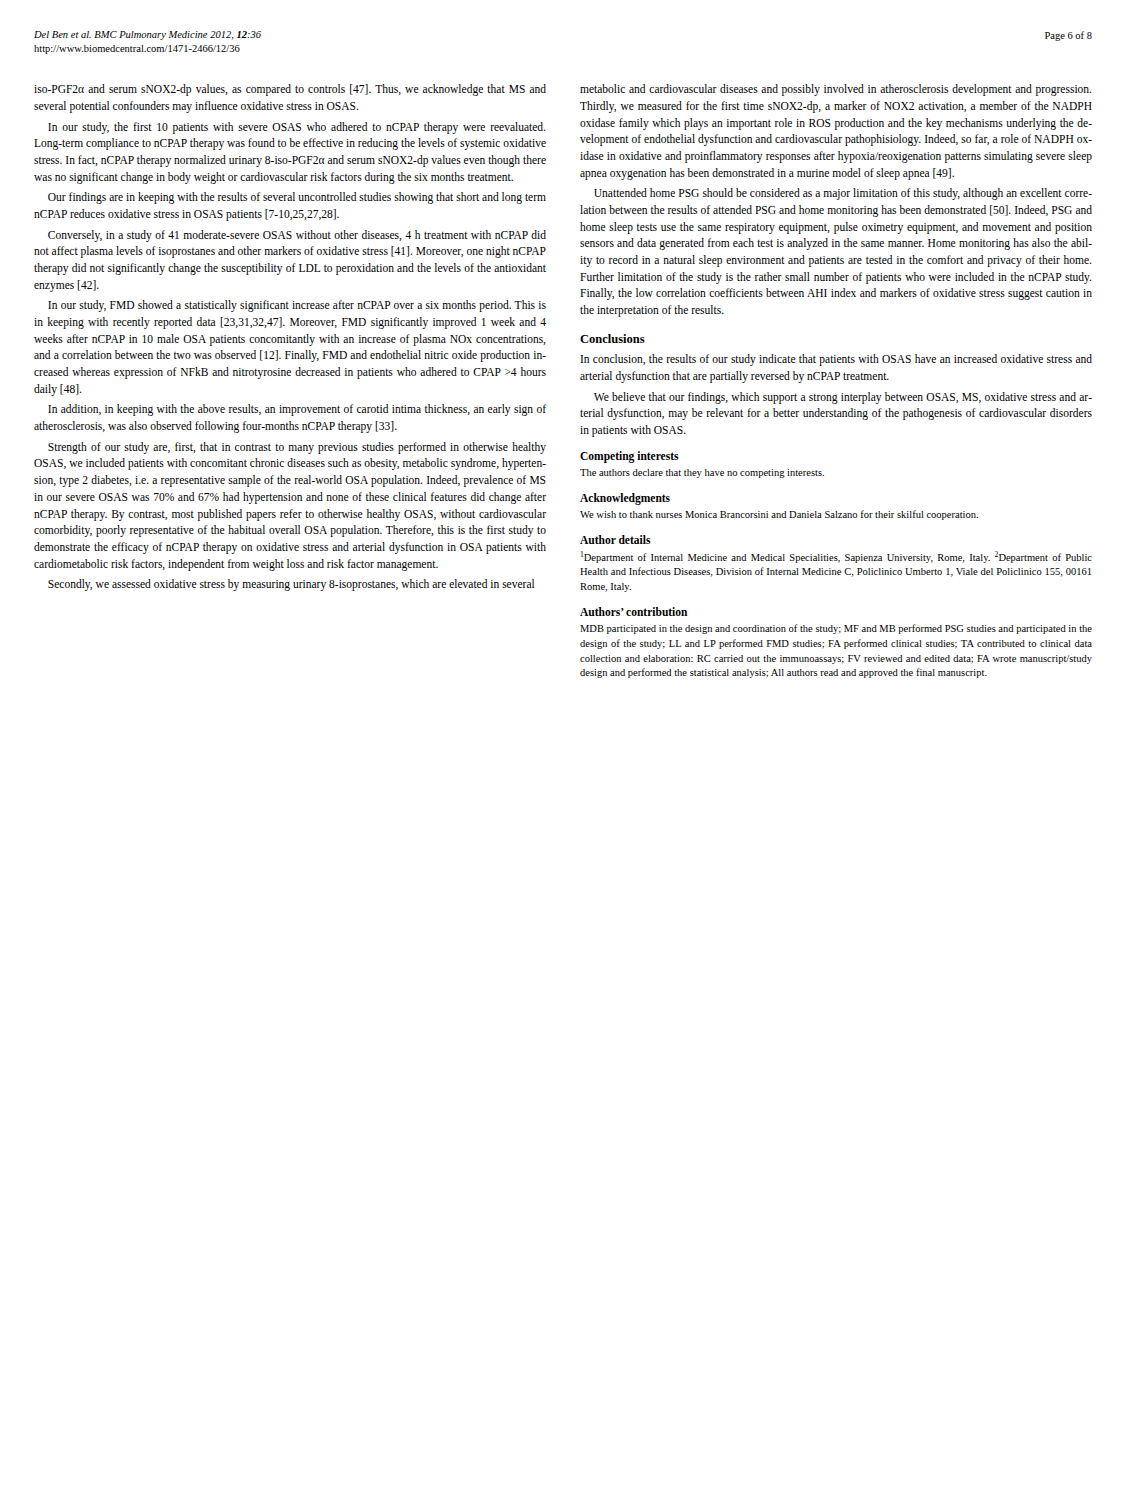Del Ben et al. BMC Pulmonary Medicine 2012, 12:36
http://www.biomedcentral.com/1471-2466/12/36
Page 6 of 8
iso-PGF2α and serum sNOX2-dp values, as compared to controls [47]. Thus, we acknowledge that MS and several potential confounders may influence oxidative stress in OSAS.
In our study, the first 10 patients with severe OSAS who adhered to nCPAP therapy were reevaluated. Long-term compliance to nCPAP therapy was found to be effective in reducing the levels of systemic oxidative stress. In fact, nCPAP therapy normalized urinary 8-iso-PGF2α and serum sNOX2-dp values even though there was no significant change in body weight or cardiovascular risk factors during the six months treatment.
Our findings are in keeping with the results of several uncontrolled studies showing that short and long term nCPAP reduces oxidative stress in OSAS patients [7-10,25,27,28].
Conversely, in a study of 41 moderate-severe OSAS without other diseases, 4 h treatment with nCPAP did not affect plasma levels of isoprostanes and other markers of oxidative stress [41]. Moreover, one night nCPAP therapy did not significantly change the susceptibility of LDL to peroxidation and the levels of the antioxidant enzymes [42].
In our study, FMD showed a statistically significant increase after nCPAP over a six months period. This is in keeping with recently reported data [23,31,32,47]. Moreover, FMD significantly improved 1 week and 4 weeks after nCPAP in 10 male OSA patients concomitantly with an increase of plasma NOx concentrations, and a correlation between the two was observed [12]. Finally, FMD and endothelial nitric oxide production increased whereas expression of NFkB and nitrotyrosine decreased in patients who adhered to CPAP >4 hours daily [48].
In addition, in keeping with the above results, an improvement of carotid intima thickness, an early sign of atherosclerosis, was also observed following four-months nCPAP therapy [33].
Strength of our study are, first, that in contrast to many previous studies performed in otherwise healthy OSAS, we included patients with concomitant chronic diseases such as obesity, metabolic syndrome, hypertension, type 2 diabetes, i.e. a representative sample of the real-world OSA population. Indeed, prevalence of MS in our severe OSAS was 70% and 67% had hypertension and none of these clinical features did change after nCPAP therapy. By contrast, most published papers refer to otherwise healthy OSAS, without cardiovascular comorbidity, poorly representative of the habitual overall OSA population. Therefore, this is the first study to demonstrate the efficacy of nCPAP therapy on oxidative stress and arterial dysfunction in OSA patients with cardiometabolic risk factors, independent from weight loss and risk factor management.
Secondly, we assessed oxidative stress by measuring urinary 8-isoprostanes, which are elevated in several
metabolic and cardiovascular diseases and possibly involved in atherosclerosis development and progression. Thirdly, we measured for the first time sNOX2-dp, a marker of NOX2 activation, a member of the NADPH oxidase family which plays an important role in ROS production and the key mechanisms underlying the development of endothelial dysfunction and cardiovascular pathophisiology. Indeed, so far, a role of NADPH oxidase in oxidative and proinflammatory responses after hypoxia/reoxigenation patterns simulating severe sleep apnea oxygenation has been demonstrated in a murine model of sleep apnea [49].
Unattended home PSG should be considered as a major limitation of this study, although an excellent correlation between the results of attended PSG and home monitoring has been demonstrated [50]. Indeed, PSG and home sleep tests use the same respiratory equipment, pulse oximetry equipment, and movement and position sensors and data generated from each test is analyzed in the same manner. Home monitoring has also the ability to record in a natural sleep environment and patients are tested in the comfort and privacy of their home. Further limitation of the study is the rather small number of patients who were included in the nCPAP study. Finally, the low correlation coefficients between AHI index and markers of oxidative stress suggest caution in the interpretation of the results.
Conclusions
In conclusion, the results of our study indicate that patients with OSAS have an increased oxidative stress and arterial dysfunction that are partially reversed by nCPAP treatment.
We believe that our findings, which support a strong interplay between OSAS, MS, oxidative stress and arterial dysfunction, may be relevant for a better understanding of the pathogenesis of cardiovascular disorders in patients with OSAS.
Competing interests
The authors declare that they have no competing interests.
Acknowledgments
We wish to thank nurses Monica Brancorsini and Daniela Salzano for their skilful cooperation.
Author details
1Department of Internal Medicine and Medical Specialities, Sapienza University, Rome, Italy. 2Department of Public Health and Infectious Diseases, Division of Internal Medicine C, Policlinico Umberto 1, Viale del Policlinico 155, 00161 Rome, Italy.
Authors’ contribution
MDB participated in the design and coordination of the study; MF and MB performed PSG studies and participated in the design of the study; LL and LP performed FMD studies; FA performed clinical studies; TA contributed to clinical data collection and elaboration: RC carried out the immunoassays; FV reviewed and edited data; FA wrote manuscript/study design and performed the statistical analysis; All authors read and approved the final manuscript.